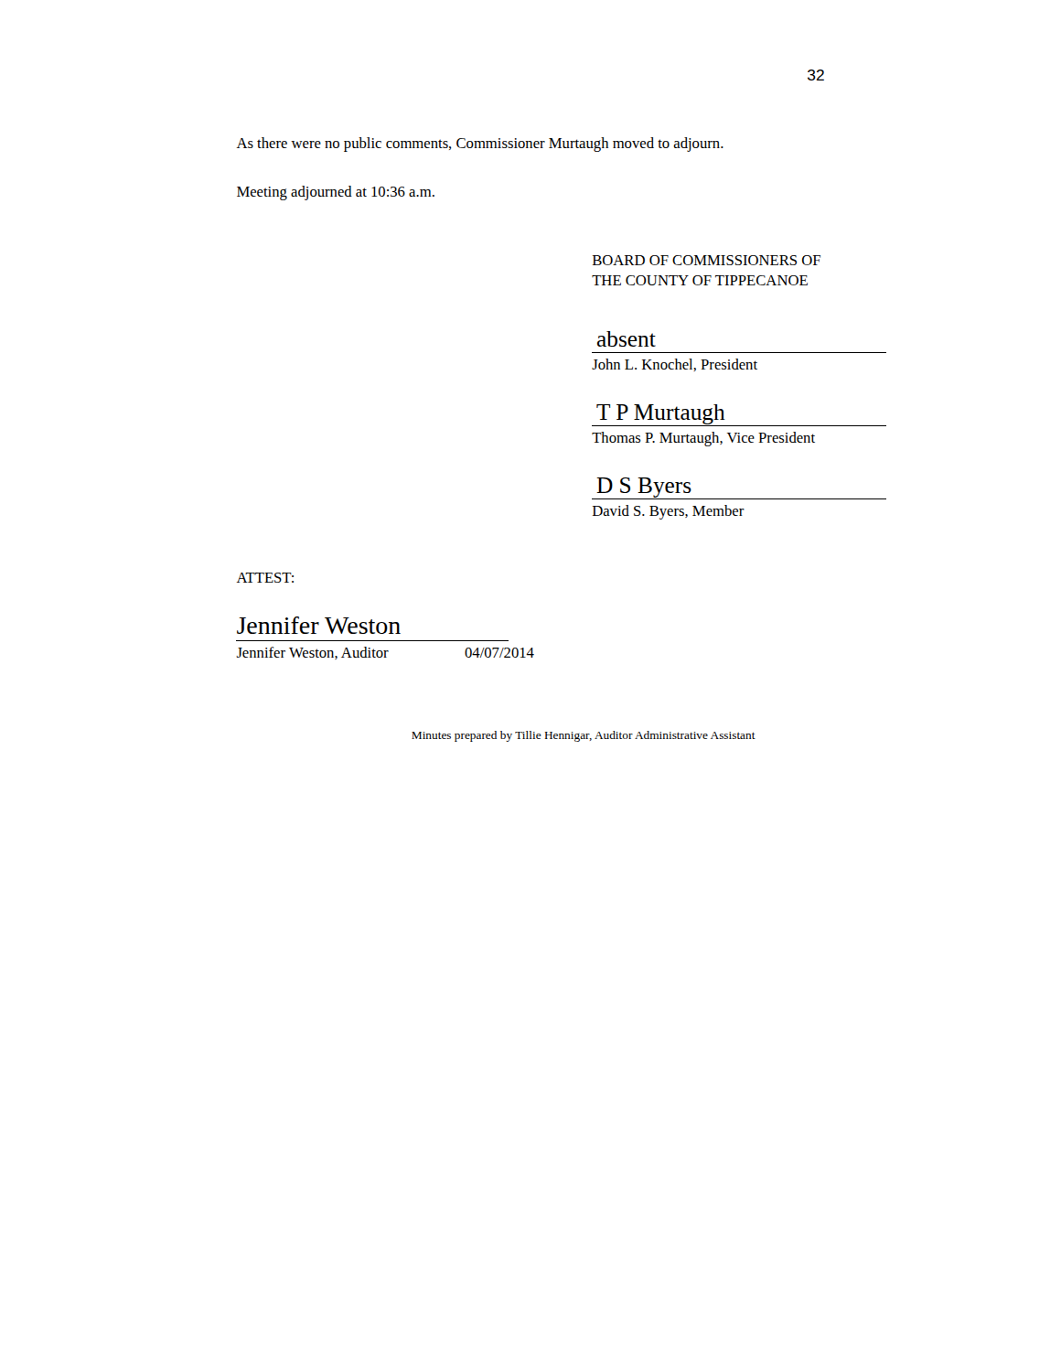32
As there were no public comments, Commissioner Murtaugh moved to adjourn.
Meeting adjourned at 10:36 a.m.
BOARD OF COMMISSIONERS OF
THE COUNTY OF TIPPECANOE
absent
John L. Knochel, President
T P Murtaugh
Thomas P. Murtaugh, Vice President
D S Byers
David S. Byers, Member
ATTEST:
Jennifer Weston
Jennifer Weston, Auditor 04/07/2014
Minutes prepared by Tillie Hennigar, Auditor Administrative Assistant